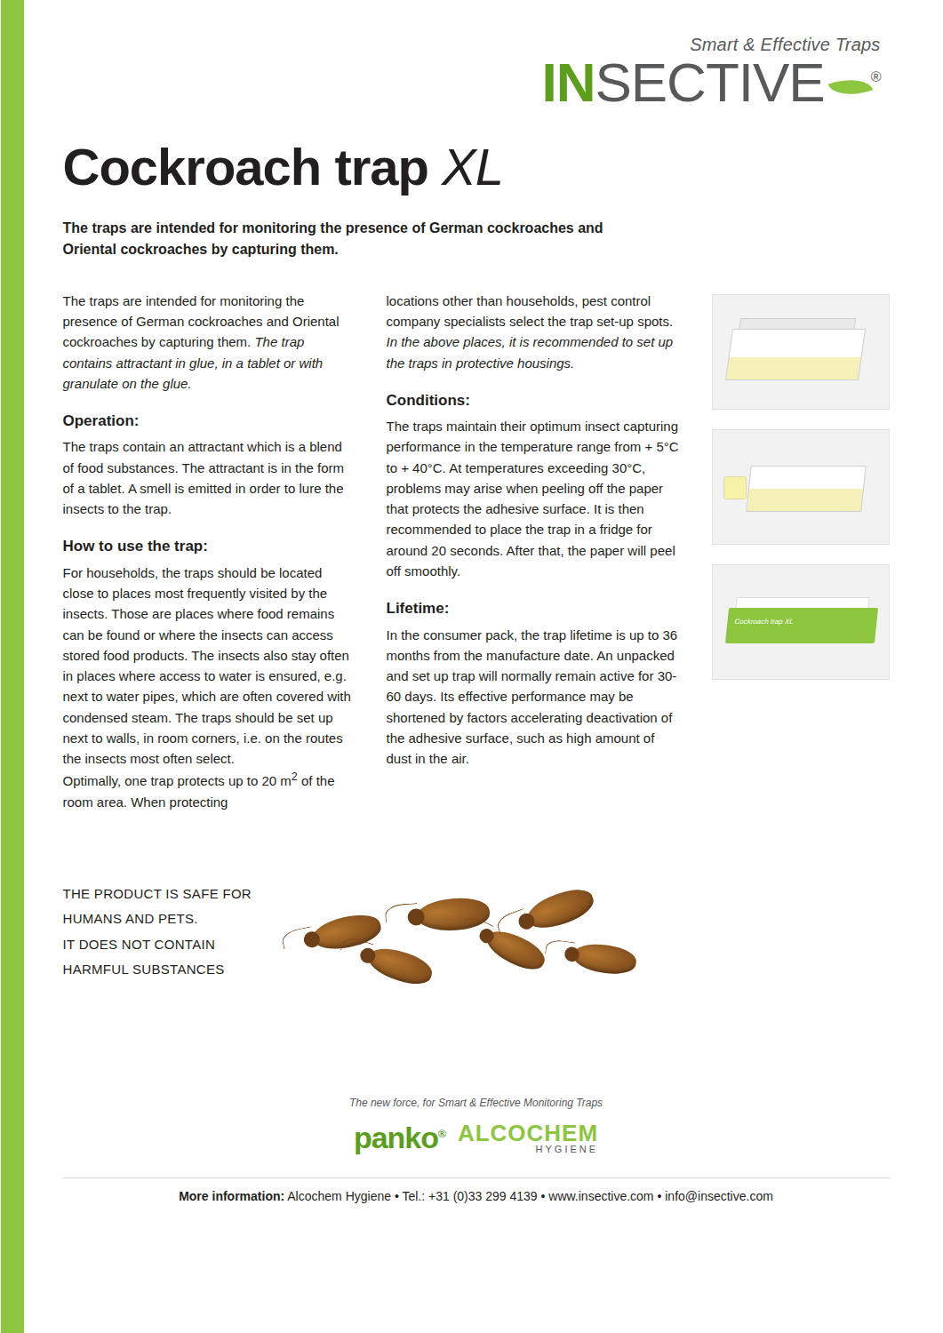Smart & Effective Traps
IN SECTIVE®
Cockroach trap XL
The traps are intended for monitoring the presence of German cockroaches and Oriental cockroaches by capturing them.
The traps are intended for monitoring the presence of German cockroaches and Oriental cockroaches by capturing them. The trap contains attractant in glue, in a tablet or with granulate on the glue.
Operation:
The traps contain an attractant which is a blend of food substances. The attractant is in the form of a tablet. A smell is emitted in order to lure the insects to the trap.
How to use the trap:
For households, the traps should be located close to places most frequently visited by the insects. Those are places where food remains can be found or where the insects can access stored food products. The insects also stay often in places where access to water is ensured, e.g. next to water pipes, which are often covered with condensed steam. The traps should be set up next to walls, in room corners, i.e. on the routes the insects most often select.
Optimally, one trap protects up to 20 m2 of the room area. When protecting
locations other than households, pest control company specialists select the trap set-up spots. In the above places, it is recommended to set up the traps in protective housings.
Conditions:
The traps maintain their optimum insect capturing performance in the temperature range from + 5°C to + 40°C. At temperatures exceeding 30°C, problems may arise when peeling off the paper that protects the adhesive surface. It is then recommended to place the trap in a fridge for around 20 seconds. After that, the paper will peel off smoothly.
Lifetime:
In the consumer pack, the trap lifetime is up to 36 months from the manufacture date. An unpacked and set up trap will normally remain active for 30-60 days. Its effective performance may be shortened by factors accelerating deactivation of the adhesive surface, such as high amount of dust in the air.
The product is safe for humans and pets.
It does not contain harmful substances
The new force, for Smart & Effective Monitoring Traps
panko®
ALCOCHEM
HYGIENE
More information: Alcochem Hygiene • Tel.: +31 (0)33 299 4139 • www.insective.com • info@insective.com